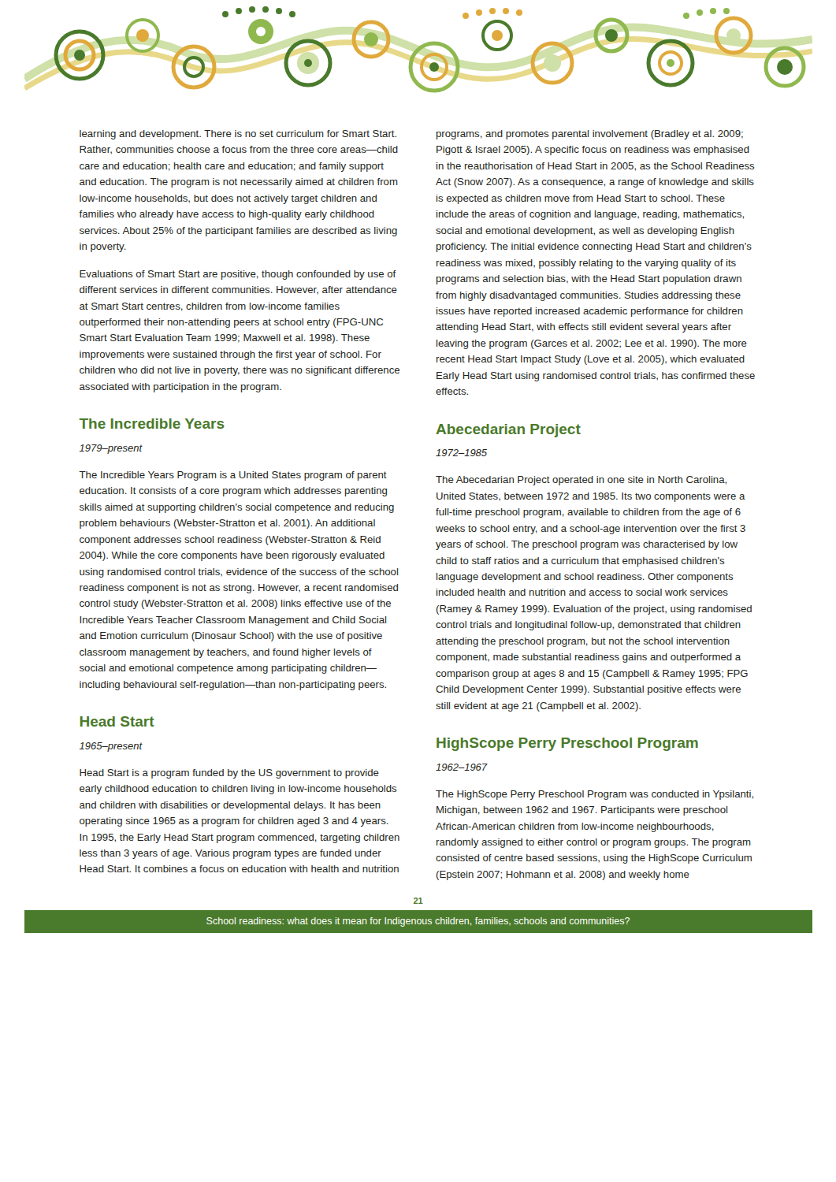learning and development. There is no set curriculum for Smart Start. Rather, communities choose a focus from the three core areas—child care and education; health care and education; and family support and education. The program is not necessarily aimed at children from low-income households, but does not actively target children and families who already have access to high-quality early childhood services. About 25% of the participant families are described as living in poverty.
Evaluations of Smart Start are positive, though confounded by use of different services in different communities. However, after attendance at Smart Start centres, children from low-income families outperformed their non-attending peers at school entry (FPG-UNC Smart Start Evaluation Team 1999; Maxwell et al. 1998). These improvements were sustained through the first year of school. For children who did not live in poverty, there was no significant difference associated with participation in the program.
The Incredible Years
1979–present
The Incredible Years Program is a United States program of parent education. It consists of a core program which addresses parenting skills aimed at supporting children's social competence and reducing problem behaviours (Webster-Stratton et al. 2001). An additional component addresses school readiness (Webster-Stratton & Reid 2004). While the core components have been rigorously evaluated using randomised control trials, evidence of the success of the school readiness component is not as strong. However, a recent randomised control study (Webster-Stratton et al. 2008) links effective use of the Incredible Years Teacher Classroom Management and Child Social and Emotion curriculum (Dinosaur School) with the use of positive classroom management by teachers, and found higher levels of social and emotional competence among participating children—including behavioural self-regulation—than non-participating peers.
Head Start
1965–present
Head Start is a program funded by the US government to provide early childhood education to children living in low-income households and children with disabilities or developmental delays. It has been operating since 1965 as a program for children aged 3 and 4 years. In 1995, the Early Head Start program commenced, targeting children less than 3 years of age. Various program types are funded under Head Start. It combines a focus on education with health and nutrition programs, and promotes parental involvement (Bradley et al. 2009; Pigott & Israel 2005). A specific focus on readiness was emphasised in the reauthorisation of Head Start in 2005, as the School Readiness Act (Snow 2007). As a consequence, a range of knowledge and skills is expected as children move from Head Start to school. These include the areas of cognition and language, reading, mathematics, social and emotional development, as well as developing English proficiency. The initial evidence connecting Head Start and children's readiness was mixed, possibly relating to the varying quality of its programs and selection bias, with the Head Start population drawn from highly disadvantaged communities. Studies addressing these issues have reported increased academic performance for children attending Head Start, with effects still evident several years after leaving the program (Garces et al. 2002; Lee et al. 1990). The more recent Head Start Impact Study (Love et al. 2005), which evaluated Early Head Start using randomised control trials, has confirmed these effects.
Abecedarian Project
1972–1985
The Abecedarian Project operated in one site in North Carolina, United States, between 1972 and 1985. Its two components were a full-time preschool program, available to children from the age of 6 weeks to school entry, and a school-age intervention over the first 3 years of school. The preschool program was characterised by low child to staff ratios and a curriculum that emphasised children's language development and school readiness. Other components included health and nutrition and access to social work services (Ramey & Ramey 1999). Evaluation of the project, using randomised control trials and longitudinal follow-up, demonstrated that children attending the preschool program, but not the school intervention component, made substantial readiness gains and outperformed a comparison group at ages 8 and 15 (Campbell & Ramey 1995; FPG Child Development Center 1999). Substantial positive effects were still evident at age 21 (Campbell et al. 2002).
HighScope Perry Preschool Program
1962–1967
The HighScope Perry Preschool Program was conducted in Ypsilanti, Michigan, between 1962 and 1967. Participants were preschool African-American children from low-income neighbourhoods, randomly assigned to either control or program groups. The program consisted of centre based sessions, using the HighScope Curriculum (Epstein 2007; Hohmann et al. 2008) and weekly home
21
School readiness: what does it mean for Indigenous children, families, schools and communities?